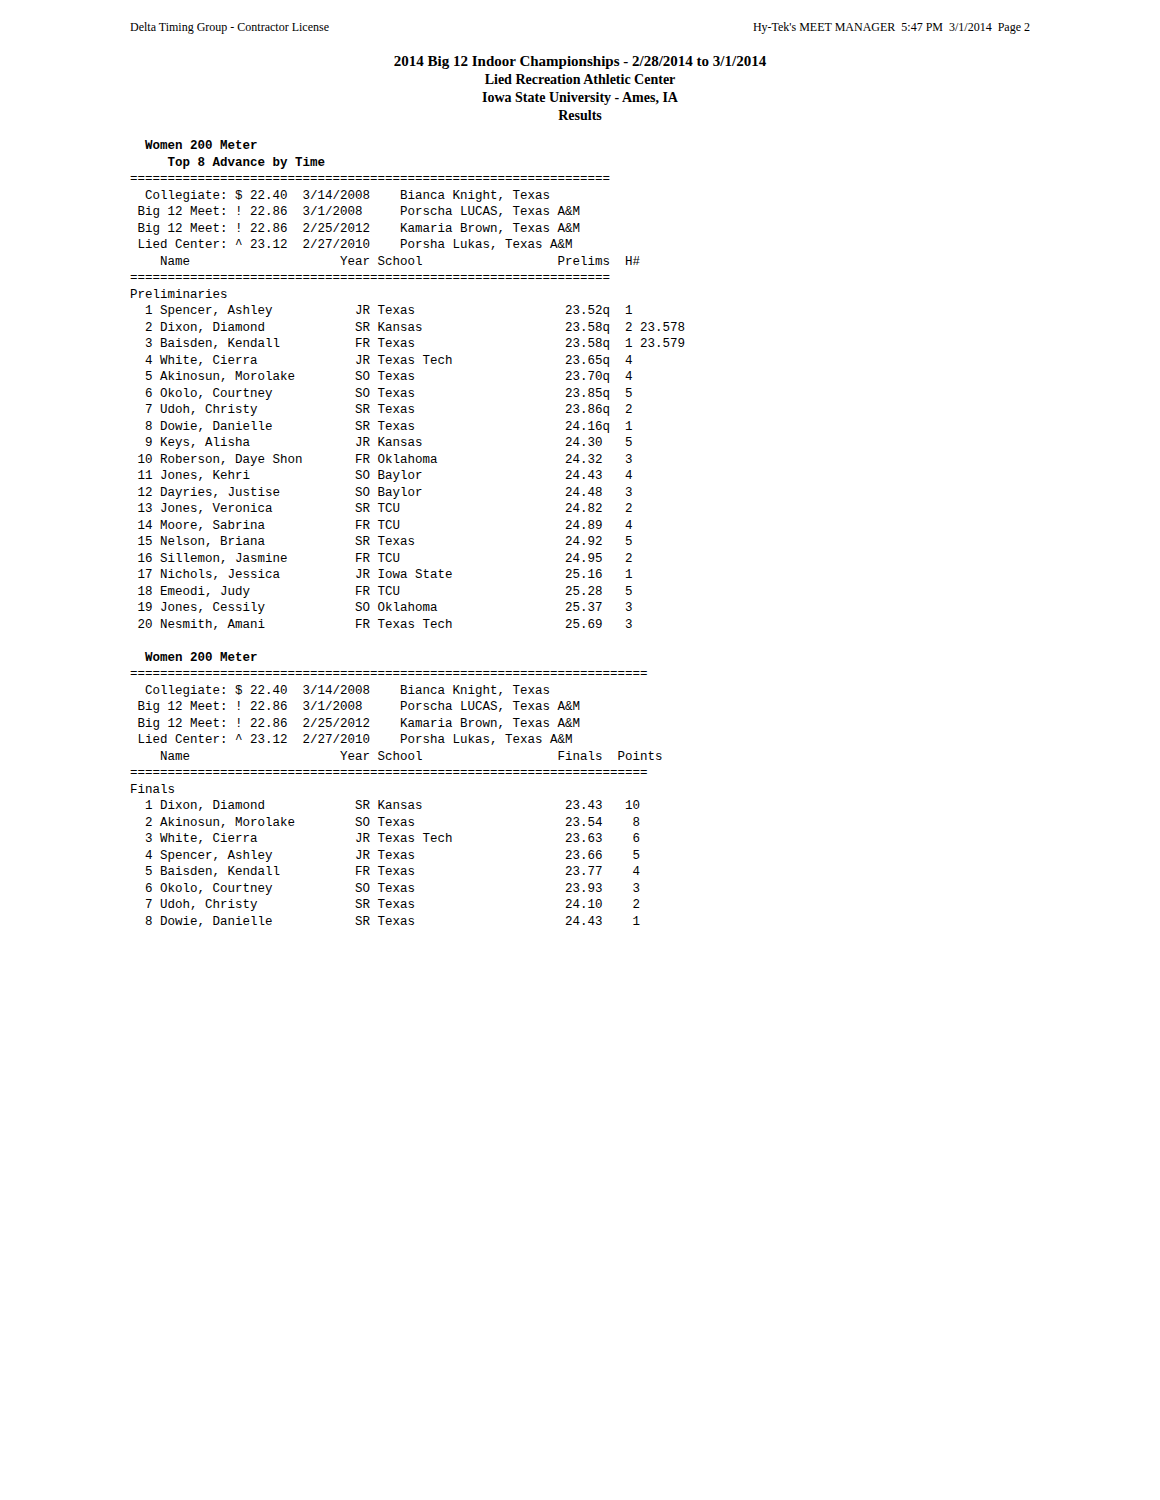Delta Timing Group - Contractor License Hy-Tek's MEET MANAGER 5:47 PM 3/1/2014 Page 2
2014 Big 12 Indoor Championships - 2/28/2014 to 3/1/2014
Lied Recreation Athletic Center
Iowa State University - Ames, IA
Results
  Women 200 Meter
     Top 8 Advance by Time
================================================================
  Collegiate: $ 22.40  3/14/2008    Bianca Knight, Texas
 Big 12 Meet: ! 22.86  3/1/2008     Porscha LUCAS, Texas A&M
 Big 12 Meet: ! 22.86  2/25/2012    Kamaria Brown, Texas A&M
 Lied Center: ^ 23.12  2/27/2010    Porsha Lukas, Texas A&M
    Name                    Year School                  Prelims  H#
================================================================
Preliminaries
  1 Spencer, Ashley           JR Texas                    23.52q  1
  2 Dixon, Diamond            SR Kansas                   23.58q  2 23.578
  3 Baisden, Kendall          FR Texas                    23.58q  1 23.579
  4 White, Cierra             JR Texas Tech               23.65q  4
  5 Akinosun, Morolake        SO Texas                    23.70q  4
  6 Okolo, Courtney           SO Texas                    23.85q  5
  7 Udoh, Christy             SR Texas                    23.86q  2
  8 Dowie, Danielle           SR Texas                    24.16q  1
  9 Keys, Alisha              JR Kansas                   24.30   5
 10 Roberson, Daye Shon       FR Oklahoma                 24.32   3
 11 Jones, Kehri              SO Baylor                   24.43   4
 12 Dayries, Justise          SO Baylor                   24.48   3
 13 Jones, Veronica           SR TCU                      24.82   2
 14 Moore, Sabrina            FR TCU                      24.89   4
 15 Nelson, Briana            SR Texas                    24.92   5
 16 Sillemon, Jasmine         FR TCU                      24.95   2
 17 Nichols, Jessica          JR Iowa State               25.16   1
 18 Emeodi, Judy              FR TCU                      25.28   5
 19 Jones, Cessily            SO Oklahoma                 25.37   3
 20 Nesmith, Amani            FR Texas Tech               25.69   3

  Women 200 Meter
=====================================================================
  Collegiate: $ 22.40  3/14/2008    Bianca Knight, Texas
 Big 12 Meet: ! 22.86  3/1/2008     Porscha LUCAS, Texas A&M
 Big 12 Meet: ! 22.86  2/25/2012    Kamaria Brown, Texas A&M
 Lied Center: ^ 23.12  2/27/2010    Porsha Lukas, Texas A&M
    Name                    Year School                  Finals  Points
=====================================================================
Finals
  1 Dixon, Diamond            SR Kansas                   23.43   10
  2 Akinosun, Morolake        SO Texas                    23.54    8
  3 White, Cierra             JR Texas Tech               23.63    6
  4 Spencer, Ashley           JR Texas                    23.66    5
  5 Baisden, Kendall          FR Texas                    23.77    4
  6 Okolo, Courtney           SO Texas                    23.93    3
  7 Udoh, Christy             SR Texas                    24.10    2
  8 Dowie, Danielle           SR Texas                    24.43    1